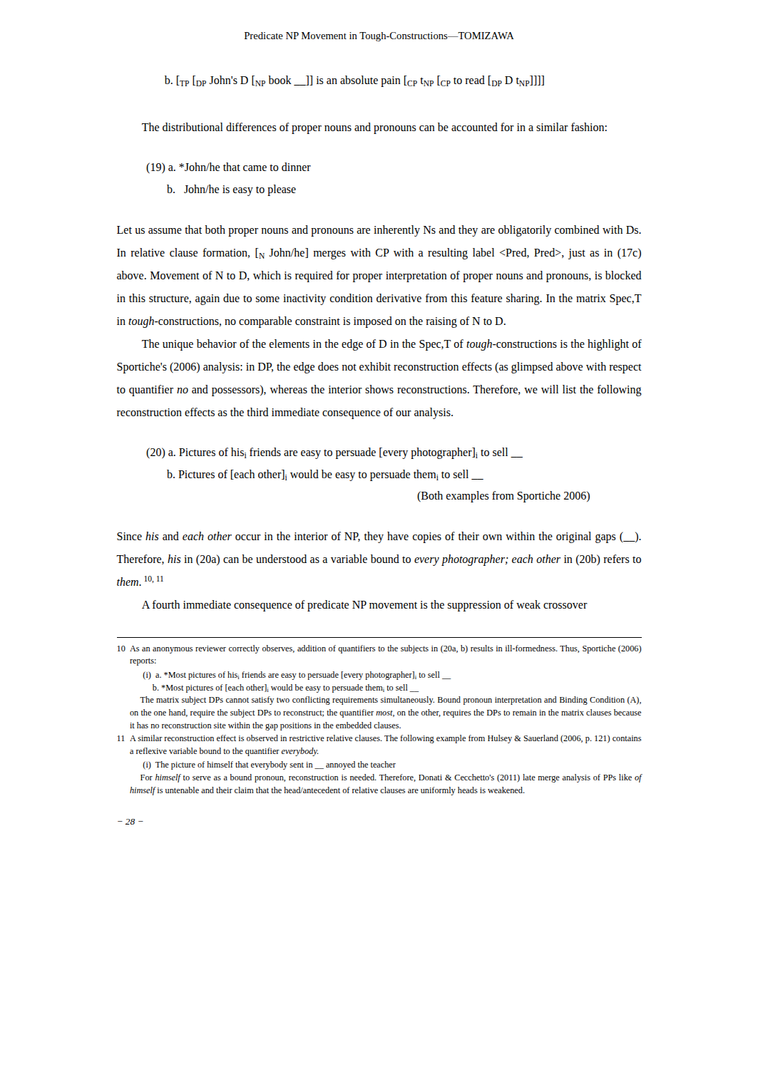Predicate NP Movement in Tough-Constructions—TOMIZAWA
b. [TP [DP John's D [NP book __]] is an absolute pain [CP tNP [CP to read [DP D tNP]]]]
The distributional differences of proper nouns and pronouns can be accounted for in a similar fashion:
(19) a. *John/he that came to dinner b. John/he is easy to please
Let us assume that both proper nouns and pronouns are inherently Ns and they are obligatorily combined with Ds. In relative clause formation, [N John/he] merges with CP with a resulting label <Pred, Pred>, just as in (17c) above. Movement of N to D, which is required for proper interpretation of proper nouns and pronouns, is blocked in this structure, again due to some inactivity condition derivative from this feature sharing. In the matrix Spec,T in tough-constructions, no comparable constraint is imposed on the raising of N to D.
The unique behavior of the elements in the edge of D in the Spec,T of tough-constructions is the highlight of Sportiche's (2006) analysis: in DP, the edge does not exhibit reconstruction effects (as glimpsed above with respect to quantifier no and possessors), whereas the interior shows reconstructions. Therefore, we will list the following reconstruction effects as the third immediate consequence of our analysis.
(20) a. Pictures of hisi friends are easy to persuade [every photographer]i to sell __ b. Pictures of [each other]i would be easy to persuade themi to sell __ (Both examples from Sportiche 2006)
Since his and each other occur in the interior of NP, they have copies of their own within the original gaps (__). Therefore, his in (20a) can be understood as a variable bound to every photographer; each other in (20b) refers to them. 10, 11
A fourth immediate consequence of predicate NP movement is the suppression of weak crossover
10 As an anonymous reviewer correctly observes, addition of quantifiers to the subjects in (20a, b) results in ill-formedness. Thus, Sportiche (2006) reports:
(i) a. *Most pictures of hisi friends are easy to persuade [every photographer]i to sell __
b. *Most pictures of [each other]i would be easy to persuade themi to sell __
The matrix subject DPs cannot satisfy two conflicting requirements simultaneously. Bound pronoun interpretation and Binding Condition (A), on the one hand, require the subject DPs to reconstruct; the quantifier most, on the other, requires the DPs to remain in the matrix clauses because it has no reconstruction site within the gap positions in the embedded clauses.
11 A similar reconstruction effect is observed in restrictive relative clauses. The following example from Hulsey & Sauerland (2006, p. 121) contains a reflexive variable bound to the quantifier everybody.
(i) The picture of himself that everybody sent in __ annoyed the teacher
For himself to serve as a bound pronoun, reconstruction is needed. Therefore, Donati & Cecchetto's (2011) late merge analysis of PPs like of himself is untenable and their claim that the head/antecedent of relative clauses are uniformly heads is weakened.
− 28 −